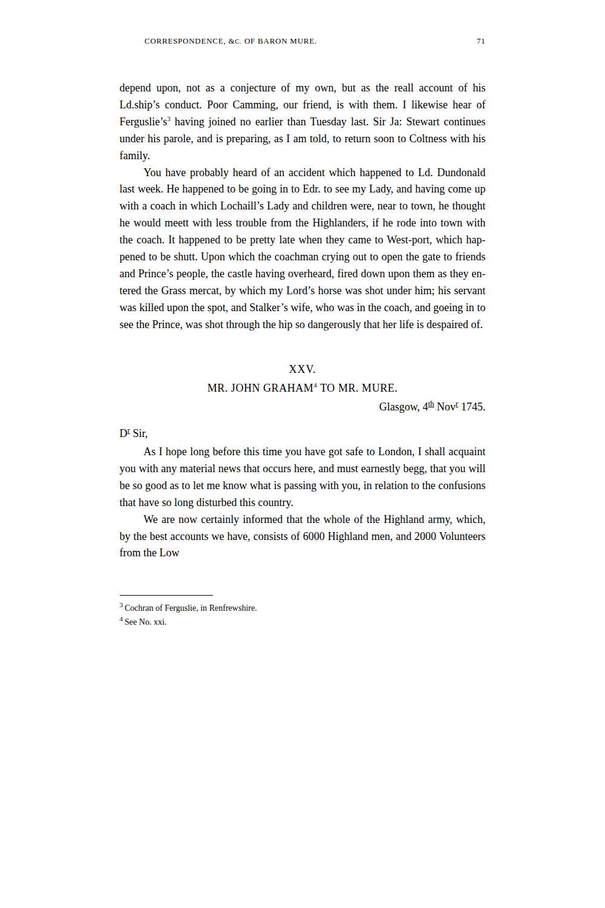Correspondence, &c. of Baron Mure. 71
depend upon, not as a conjecture of my own, but as the reall account of his Ld.ship’s conduct. Poor Camming, our friend, is with them. I likewise hear of Ferguslie’s3 having joined no earlier than Tuesday last. Sir Ja: Stewart continues under his parole, and is preparing, as I am told, to return soon to Coltness with his family.
You have probably heard of an accident which happened to Ld. Dundonald last week. He happened to be going in to Edr. to see my Lady, and having come up with a coach in which Lochaill’s Lady and children were, near to town, he thought he would meett with less trouble from the Highlanders, if he rode into town with the coach. It happened to be pretty late when they came to West-port, which happened to be shutt. Upon which the coachman crying out to open the gate to friends and Prince’s people, the castle having overheard, fired down upon them as they entered the Grass mercat, by which my Lord’s horse was shot under him; his servant was killed upon the spot, and Stalker’s wife, who was in the coach, and goeing in to see the Prince, was shot through the hip so dangerously that her life is despaired of.
XXV.
Mr. John Graham4 to Mr. Mure.
Glasgow, 4th Novr 1745.
Dr Sir,
As I hope long before this time you have got safe to London, I shall acquaint you with any material news that occurs here, and must earnestly begg, that you will be so good as to let me know what is passing with you, in relation to the confusions that have so long disturbed this country.
We are now certainly informed that the whole of the Highland army, which, by the best accounts we have, consists of 6000 Highland men, and 2000 Volunteers from the Low
3 Cochran of Ferguslie, in Renfrewshire.
4 See No. xxi.